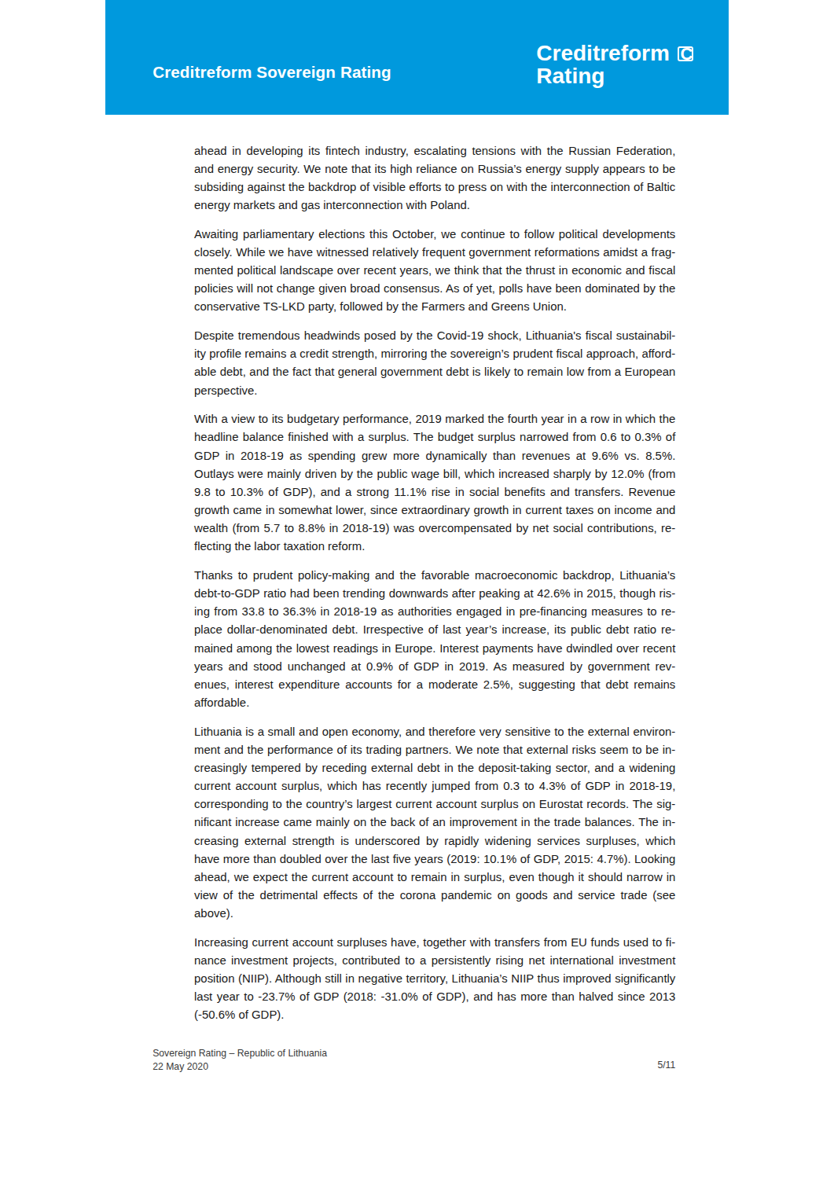Creditreform Sovereign Rating
Creditreform C Rating
ahead in developing its fintech industry, escalating tensions with the Russian Federation, and energy security. We note that its high reliance on Russia’s energy supply appears to be subsiding against the backdrop of visible efforts to press on with the interconnection of Baltic energy markets and gas interconnection with Poland.
Awaiting parliamentary elections this October, we continue to follow political developments closely. While we have witnessed relatively frequent government reformations amidst a fragmented political landscape over recent years, we think that the thrust in economic and fiscal policies will not change given broad consensus. As of yet, polls have been dominated by the conservative TS-LKD party, followed by the Farmers and Greens Union.
Despite tremendous headwinds posed by the Covid-19 shock, Lithuania's fiscal sustainability profile remains a credit strength, mirroring the sovereign’s prudent fiscal approach, affordable debt, and the fact that general government debt is likely to remain low from a European perspective.
With a view to its budgetary performance, 2019 marked the fourth year in a row in which the headline balance finished with a surplus. The budget surplus narrowed from 0.6 to 0.3% of GDP in 2018-19 as spending grew more dynamically than revenues at 9.6% vs. 8.5%. Outlays were mainly driven by the public wage bill, which increased sharply by 12.0% (from 9.8 to 10.3% of GDP), and a strong 11.1% rise in social benefits and transfers. Revenue growth came in somewhat lower, since extraordinary growth in current taxes on income and wealth (from 5.7 to 8.8% in 2018-19) was overcompensated by net social contributions, reflecting the labor taxation reform.
Thanks to prudent policy-making and the favorable macroeconomic backdrop, Lithuania’s debt-to-GDP ratio had been trending downwards after peaking at 42.6% in 2015, though rising from 33.8 to 36.3% in 2018-19 as authorities engaged in pre-financing measures to replace dollar-denominated debt. Irrespective of last year’s increase, its public debt ratio remained among the lowest readings in Europe. Interest payments have dwindled over recent years and stood unchanged at 0.9% of GDP in 2019. As measured by government revenues, interest expenditure accounts for a moderate 2.5%, suggesting that debt remains affordable.
Lithuania is a small and open economy, and therefore very sensitive to the external environment and the performance of its trading partners. We note that external risks seem to be increasingly tempered by receding external debt in the deposit-taking sector, and a widening current account surplus, which has recently jumped from 0.3 to 4.3% of GDP in 2018-19, corresponding to the country’s largest current account surplus on Eurostat records. The significant increase came mainly on the back of an improvement in the trade balances. The increasing external strength is underscored by rapidly widening services surpluses, which have more than doubled over the last five years (2019: 10.1% of GDP, 2015: 4.7%). Looking ahead, we expect the current account to remain in surplus, even though it should narrow in view of the detrimental effects of the corona pandemic on goods and service trade (see above).
Increasing current account surpluses have, together with transfers from EU funds used to finance investment projects, contributed to a persistently rising net international investment position (NIIP). Although still in negative territory, Lithuania’s NIIP thus improved significantly last year to -23.7% of GDP (2018: -31.0% of GDP), and has more than halved since 2013 (-50.6% of GDP).
Sovereign Rating – Republic of Lithuania
22 May 2020
5/11